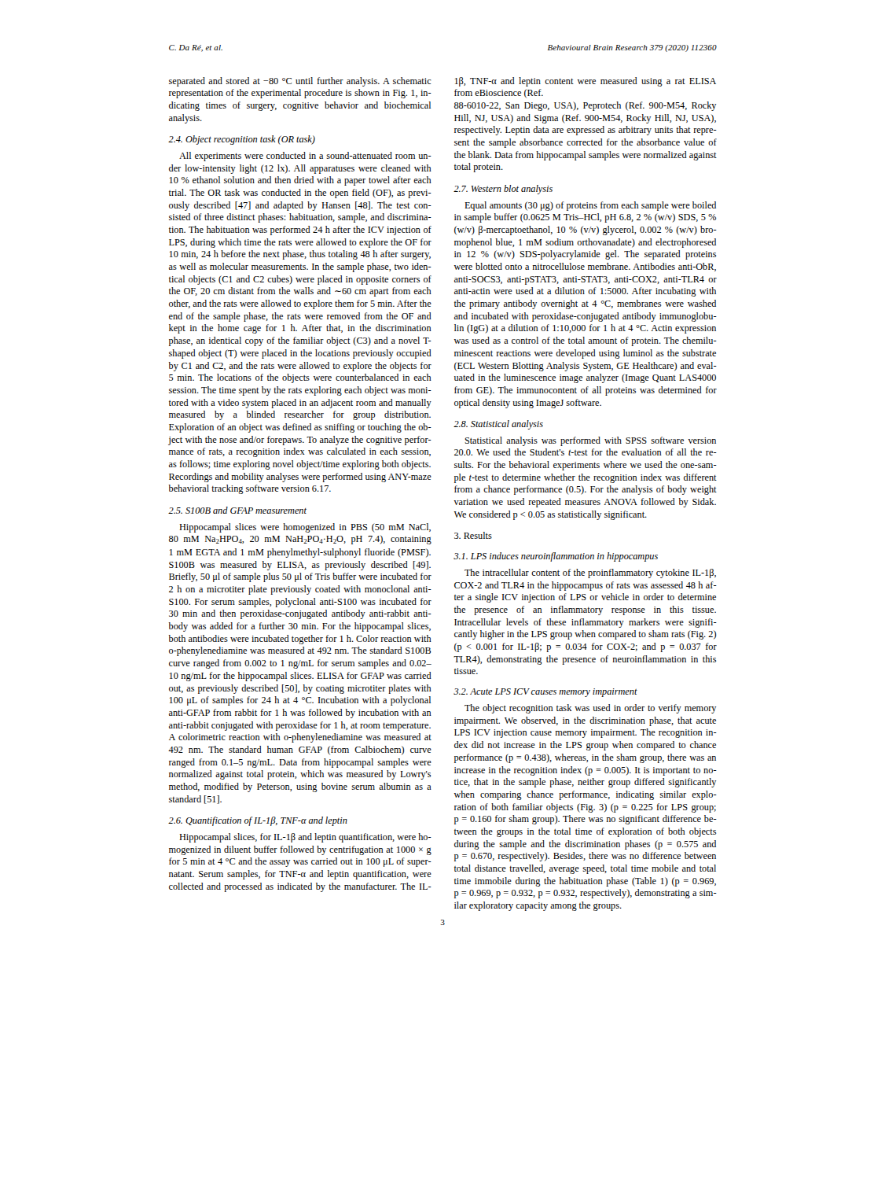C. Da Ré, et al.
Behavioural Brain Research 379 (2020) 112360
separated and stored at −80 °C until further analysis. A schematic representation of the experimental procedure is shown in Fig. 1, indicating times of surgery, cognitive behavior and biochemical analysis.
2.4. Object recognition task (OR task)
All experiments were conducted in a sound-attenuated room under low-intensity light (12 lx). All apparatuses were cleaned with 10 % ethanol solution and then dried with a paper towel after each trial. The OR task was conducted in the open field (OF), as previously described [47] and adapted by Hansen [48]. The test consisted of three distinct phases: habituation, sample, and discrimination. The habituation was performed 24 h after the ICV injection of LPS, during which time the rats were allowed to explore the OF for 10 min, 24 h before the next phase, thus totaling 48 h after surgery, as well as molecular measurements. In the sample phase, two identical objects (C1 and C2 cubes) were placed in opposite corners of the OF, 20 cm distant from the walls and ∼60 cm apart from each other, and the rats were allowed to explore them for 5 min. After the end of the sample phase, the rats were removed from the OF and kept in the home cage for 1 h. After that, in the discrimination phase, an identical copy of the familiar object (C3) and a novel T-shaped object (T) were placed in the locations previously occupied by C1 and C2, and the rats were allowed to explore the objects for 5 min. The locations of the objects were counterbalanced in each session. The time spent by the rats exploring each object was monitored with a video system placed in an adjacent room and manually measured by a blinded researcher for group distribution. Exploration of an object was defined as sniffing or touching the object with the nose and/or forepaws. To analyze the cognitive performance of rats, a recognition index was calculated in each session, as follows; time exploring novel object/time exploring both objects. Recordings and mobility analyses were performed using ANY-maze behavioral tracking software version 6.17.
2.5. S100B and GFAP measurement
Hippocampal slices were homogenized in PBS (50 mM NaCl, 80 mM Na2HPO4, 20 mM NaH2PO4·H2O, pH 7.4), containing 1 mM EGTA and 1 mM phenylmethyl-sulphonyl fluoride (PMSF). S100B was measured by ELISA, as previously described [49]. Briefly, 50 μl of sample plus 50 μl of Tris buffer were incubated for 2 h on a microtiter plate previously coated with monoclonal anti-S100. For serum samples, polyclonal anti-S100 was incubated for 30 min and then peroxidase-conjugated antibody anti-rabbit antibody was added for a further 30 min. For the hippocampal slices, both antibodies were incubated together for 1 h. Color reaction with o-phenylenediamine was measured at 492 nm. The standard S100B curve ranged from 0.002 to 1 ng/mL for serum samples and 0.02–10 ng/mL for the hippocampal slices. ELISA for GFAP was carried out, as previously described [50], by coating microtiter plates with 100 μL of samples for 24 h at 4 °C. Incubation with a polyclonal anti-GFAP from rabbit for 1 h was followed by incubation with an anti-rabbit conjugated with peroxidase for 1 h, at room temperature. A colorimetric reaction with o-phenylenediamine was measured at 492 nm. The standard human GFAP (from Calbiochem) curve ranged from 0.1–5 ng/mL. Data from hippocampal samples were normalized against total protein, which was measured by Lowry's method, modified by Peterson, using bovine serum albumin as a standard [51].
2.6. Quantification of IL-1β, TNF-α and leptin
Hippocampal slices, for IL-1β and leptin quantification, were homogenized in diluent buffer followed by centrifugation at 1000 × g for 5 min at 4 °C and the assay was carried out in 100 μL of supernatant. Serum samples, for TNF-α and leptin quantification, were collected and processed as indicated by the manufacturer. The IL-1β, TNF-α and leptin content were measured using a rat ELISA from eBioscience (Ref.
88-6010-22, San Diego, USA), Peprotech (Ref. 900-M54, Rocky Hill, NJ, USA) and Sigma (Ref. 900-M54, Rocky Hill, NJ, USA), respectively. Leptin data are expressed as arbitrary units that represent the sample absorbance corrected for the absorbance value of the blank. Data from hippocampal samples were normalized against total protein.
2.7. Western blot analysis
Equal amounts (30 μg) of proteins from each sample were boiled in sample buffer (0.0625 M Tris–HCl, pH 6.8, 2 % (w/v) SDS, 5 % (w/v) β-mercaptoethanol, 10 % (v/v) glycerol, 0.002 % (w/v) bromophenol blue, 1 mM sodium orthovanadate) and electrophoresed in 12 % (w/v) SDS-polyacrylamide gel. The separated proteins were blotted onto a nitrocellulose membrane. Antibodies anti-ObR, anti-SOCS3, anti-pSTAT3, anti-STAT3, anti-COX2, anti-TLR4 or anti-actin were used at a dilution of 1:5000. After incubating with the primary antibody overnight at 4 °C, membranes were washed and incubated with peroxidase-conjugated antibody immunoglobulin (IgG) at a dilution of 1:10,000 for 1 h at 4 °C. Actin expression was used as a control of the total amount of protein. The chemiluminescent reactions were developed using luminol as the substrate (ECL Western Blotting Analysis System, GE Healthcare) and evaluated in the luminescence image analyzer (Image Quant LAS4000 from GE). The immunocontent of all proteins was determined for optical density using ImageJ software.
2.8. Statistical analysis
Statistical analysis was performed with SPSS software version 20.0. We used the Student's t-test for the evaluation of all the results. For the behavioral experiments where we used the one-sample t-test to determine whether the recognition index was different from a chance performance (0.5). For the analysis of body weight variation we used repeated measures ANOVA followed by Sidak. We considered p < 0.05 as statistically significant.
3. Results
3.1. LPS induces neuroinflammation in hippocampus
The intracellular content of the proinflammatory cytokine IL-1β, COX-2 and TLR4 in the hippocampus of rats was assessed 48 h after a single ICV injection of LPS or vehicle in order to determine the presence of an inflammatory response in this tissue. Intracellular levels of these inflammatory markers were significantly higher in the LPS group when compared to sham rats (Fig. 2) (p < 0.001 for IL-1β; p = 0.034 for COX-2; and p = 0.037 for TLR4), demonstrating the presence of neuroinflammation in this tissue.
3.2. Acute LPS ICV causes memory impairment
The object recognition task was used in order to verify memory impairment. We observed, in the discrimination phase, that acute LPS ICV injection cause memory impairment. The recognition index did not increase in the LPS group when compared to chance performance (p = 0.438), whereas, in the sham group, there was an increase in the recognition index (p = 0.005). It is important to notice, that in the sample phase, neither group differed significantly when comparing chance performance, indicating similar exploration of both familiar objects (Fig. 3) (p = 0.225 for LPS group; p = 0.160 for sham group). There was no significant difference between the groups in the total time of exploration of both objects during the sample and the discrimination phases (p = 0.575 and p = 0.670, respectively). Besides, there was no difference between total distance travelled, average speed, total time mobile and total time immobile during the habituation phase (Table 1) (p = 0.969, p = 0.969, p = 0.932, p = 0.932, respectively), demonstrating a similar exploratory capacity among the groups.
3